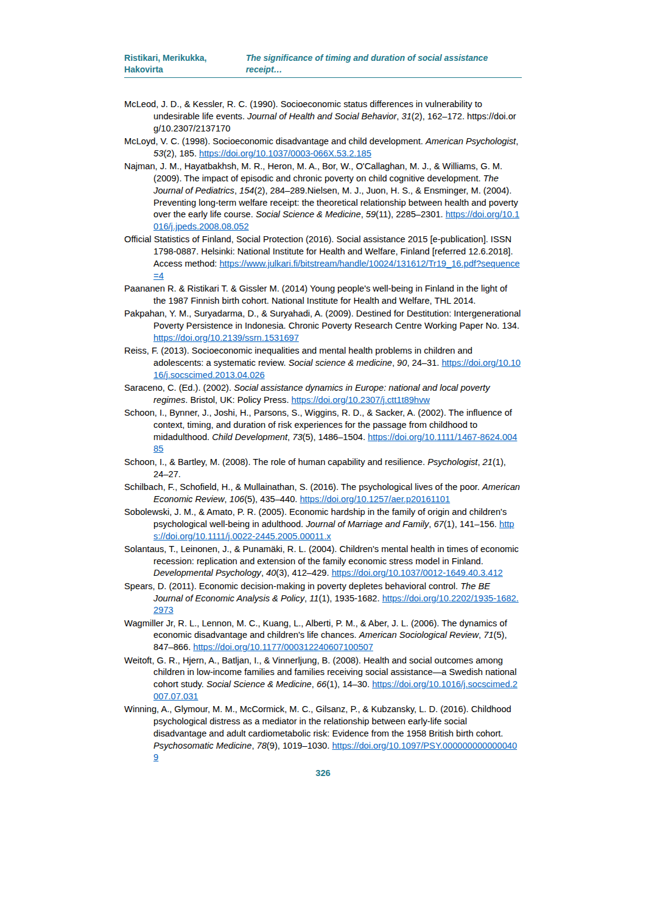Ristikari, Merikukka, Hakovirta The significance of timing and duration of social assistance receipt…
McLeod, J. D., & Kessler, R. C. (1990). Socioeconomic status differences in vulnerability to undesirable life events. Journal of Health and Social Behavior, 31(2), 162–172. https://doi.org/10.2307/2137170
McLoyd, V. C. (1998). Socioeconomic disadvantage and child development. American Psychologist, 53(2), 185. https://doi.org/10.1037/0003-066X.53.2.185
Najman, J. M., Hayatbakhsh, M. R., Heron, M. A., Bor, W., O'Callaghan, M. J., & Williams, G. M. (2009). The impact of episodic and chronic poverty on child cognitive development. The Journal of Pediatrics, 154(2), 284–289.Nielsen, M. J., Juon, H. S., & Ensminger, M. (2004). Preventing long-term welfare receipt: the theoretical relationship between health and poverty over the early life course. Social Science & Medicine, 59(11), 2285–2301. https://doi.org/10.1016/j.jpeds.2008.08.052
Official Statistics of Finland, Social Protection (2016). Social assistance 2015 [e-publication]. ISSN 1798-0887. Helsinki: National Institute for Health and Welfare, Finland [referred 12.6.2018]. Access method: https://www.julkari.fi/bitstream/handle/10024/131612/Tr19_16.pdf?sequence=4
Paananen R. & Ristikari T. & Gissler M. (2014) Young people's well-being in Finland in the light of the 1987 Finnish birth cohort. National Institute for Health and Welfare, THL 2014.
Pakpahan, Y. M., Suryadarma, D., & Suryahadi, A. (2009). Destined for Destitution: Intergenerational Poverty Persistence in Indonesia. Chronic Poverty Research Centre Working Paper No. 134. https://doi.org/10.2139/ssrn.1531697
Reiss, F. (2013). Socioeconomic inequalities and mental health problems in children and adolescents: a systematic review. Social science & medicine, 90, 24–31. https://doi.org/10.1016/j.socscimed.2013.04.026
Saraceno, C. (Ed.). (2002). Social assistance dynamics in Europe: national and local poverty regimes. Bristol, UK: Policy Press. https://doi.org/10.2307/j.ctt1t89hvw
Schoon, I., Bynner, J., Joshi, H., Parsons, S., Wiggins, R. D., & Sacker, A. (2002). The influence of context, timing, and duration of risk experiences for the passage from childhood to midadulthood. Child Development, 73(5), 1486–1504. https://doi.org/10.1111/1467-8624.00485
Schoon, I., & Bartley, M. (2008). The role of human capability and resilience. Psychologist, 21(1), 24–27.
Schilbach, F., Schofield, H., & Mullainathan, S. (2016). The psychological lives of the poor. American Economic Review, 106(5), 435–440. https://doi.org/10.1257/aer.p20161101
Sobolewski, J. M., & Amato, P. R. (2005). Economic hardship in the family of origin and children's psychological well-being in adulthood. Journal of Marriage and Family, 67(1), 141–156. https://doi.org/10.1111/j.0022-2445.2005.00011.x
Solantaus, T., Leinonen, J., & Punamäki, R. L. (2004). Children's mental health in times of economic recession: replication and extension of the family economic stress model in Finland. Developmental Psychology, 40(3), 412–429. https://doi.org/10.1037/0012-1649.40.3.412
Spears, D. (2011). Economic decision-making in poverty depletes behavioral control. The BE Journal of Economic Analysis & Policy, 11(1), 1935-1682. https://doi.org/10.2202/1935-1682.2973
Wagmiller Jr, R. L., Lennon, M. C., Kuang, L., Alberti, P. M., & Aber, J. L. (2006). The dynamics of economic disadvantage and children's life chances. American Sociological Review, 71(5), 847–866. https://doi.org/10.1177/000312240607100507
Weitoft, G. R., Hjern, A., Batljan, I., & Vinnerljung, B. (2008). Health and social outcomes among children in low-income families and families receiving social assistance—a Swedish national cohort study. Social Science & Medicine, 66(1), 14–30. https://doi.org/10.1016/j.socscimed.2007.07.031
Winning, A., Glymour, M. M., McCormick, M. C., Gilsanz, P., & Kubzansky, L. D. (2016). Childhood psychological distress as a mediator in the relationship between early-life social disadvantage and adult cardiometabolic risk: Evidence from the 1958 British birth cohort. Psychosomatic Medicine, 78(9), 1019–1030. https://doi.org/10.1097/PSY.0000000000000409
326